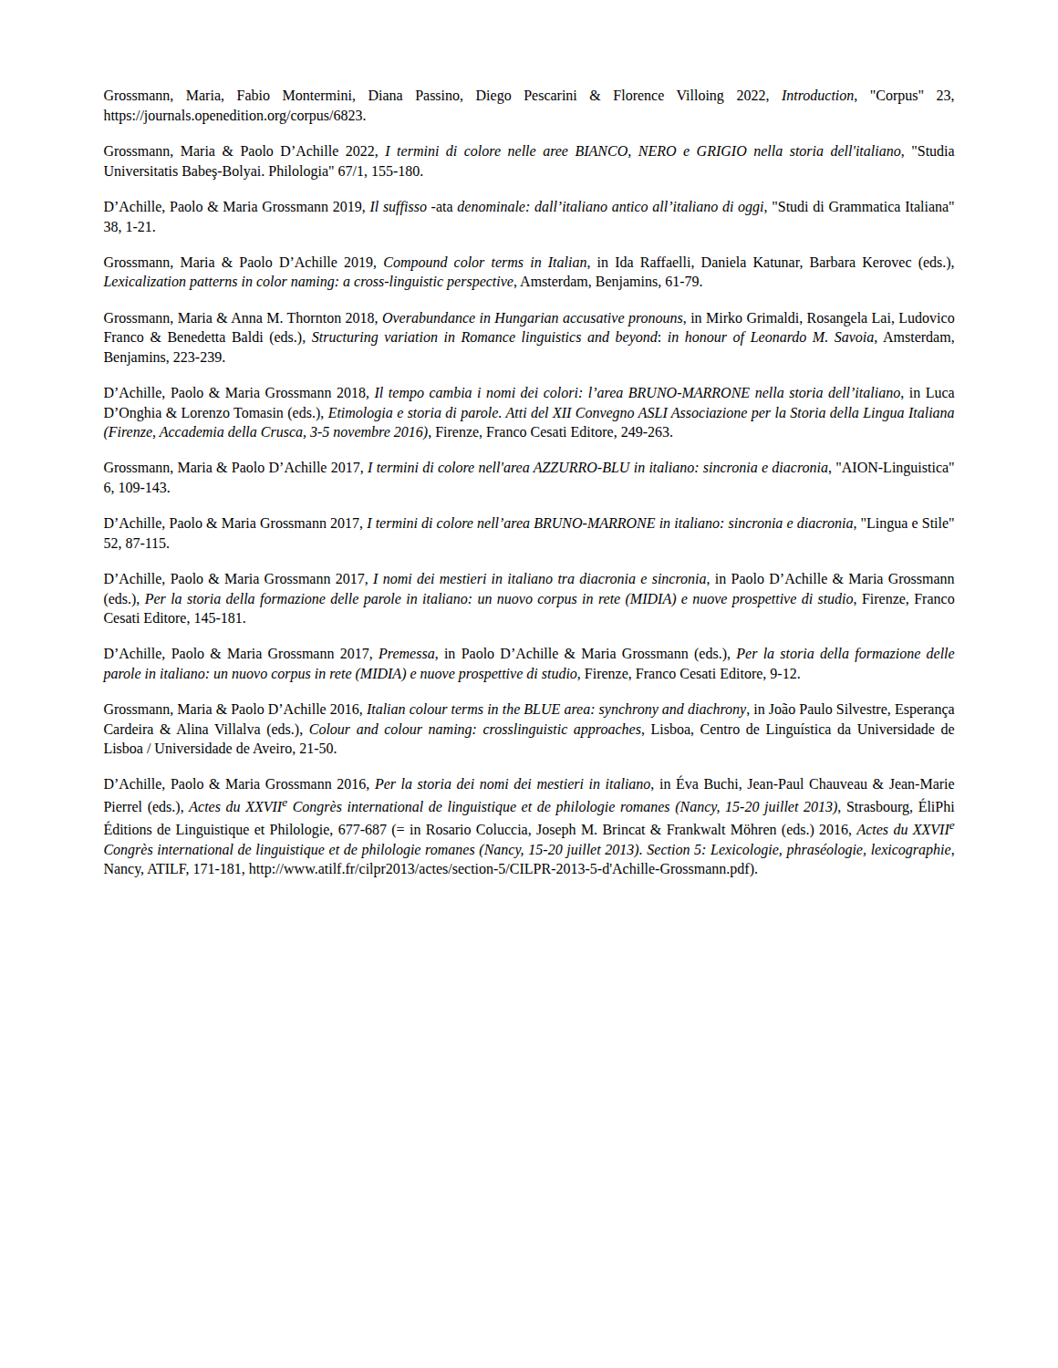Grossmann, Maria, Fabio Montermini, Diana Passino, Diego Pescarini & Florence Villoing 2022, Introduction, "Corpus" 23, https://journals.openedition.org/corpus/6823.
Grossmann, Maria & Paolo D’Achille 2022, I termini di colore nelle aree BIANCO, NERO e GRIGIO nella storia dell'italiano, "Studia Universitatis Babeş-Bolyai. Philologia" 67/1, 155-180.
D’Achille, Paolo & Maria Grossmann 2019, Il suffisso -ata denominale: dall’italiano antico all’italiano di oggi, "Studi di Grammatica Italiana" 38, 1-21.
Grossmann, Maria & Paolo D’Achille 2019, Compound color terms in Italian, in Ida Raffaelli, Daniela Katunar, Barbara Kerovec (eds.), Lexicalization patterns in color naming: a cross-linguistic perspective, Amsterdam, Benjamins, 61-79.
Grossmann, Maria & Anna M. Thornton 2018, Overabundance in Hungarian accusative pronouns, in Mirko Grimaldi, Rosangela Lai, Ludovico Franco & Benedetta Baldi (eds.), Structuring variation in Romance linguistics and beyond: in honour of Leonardo M. Savoia, Amsterdam, Benjamins, 223-239.
D’Achille, Paolo & Maria Grossmann 2018, Il tempo cambia i nomi dei colori: l’area BRUNO-MARRONE nella storia dell’italiano, in Luca D’Onghia & Lorenzo Tomasin (eds.), Etimologia e storia di parole. Atti del XII Convegno ASLI Associazione per la Storia della Lingua Italiana (Firenze, Accademia della Crusca, 3-5 novembre 2016), Firenze, Franco Cesati Editore, 249-263.
Grossmann, Maria & Paolo D’Achille 2017, I termini di colore nell'area AZZURRO-BLU in italiano: sincronia e diacronia, "AION-Linguistica" 6, 109-143.
D’Achille, Paolo & Maria Grossmann 2017, I termini di colore nell’area BRUNO-MARRONE in italiano: sincronia e diacronia, "Lingua e Stile" 52, 87-115.
D’Achille, Paolo & Maria Grossmann 2017, I nomi dei mestieri in italiano tra diacronia e sincronia, in Paolo D’Achille & Maria Grossmann (eds.), Per la storia della formazione delle parole in italiano: un nuovo corpus in rete (MIDIA) e nuove prospettive di studio, Firenze, Franco Cesati Editore, 145-181.
D’Achille, Paolo & Maria Grossmann 2017, Premessa, in Paolo D’Achille & Maria Grossmann (eds.), Per la storia della formazione delle parole in italiano: un nuovo corpus in rete (MIDIA) e nuove prospettive di studio, Firenze, Franco Cesati Editore, 9-12.
Grossmann, Maria & Paolo D’Achille 2016, Italian colour terms in the BLUE area: synchrony and diachrony, in João Paulo Silvestre, Esperança Cardeira & Alina Villalva (eds.), Colour and colour naming: crosslinguistic approaches, Lisboa, Centro de Linguística da Universidade de Lisboa / Universidade de Aveiro, 21-50.
D’Achille, Paolo & Maria Grossmann 2016, Per la storia dei nomi dei mestieri in italiano, in Éva Buchi, Jean-Paul Chauveau & Jean-Marie Pierrel (eds.), Actes du XXVIIe Congrès international de linguistique et de philologie romanes (Nancy, 15-20 juillet 2013), Strasbourg, ÉliPhi Éditions de Linguistique et Philologie, 677-687 (= in Rosario Coluccia, Joseph M. Brincat & Frankwalt Möhren (eds.) 2016, Actes du XXVIIe Congrès international de linguistique et de philologie romanes (Nancy, 15-20 juillet 2013). Section 5: Lexicologie, phraséologie, lexicographie, Nancy, ATILF, 171-181, http://www.atilf.fr/cilpr2013/actes/section-5/CILPR-2013-5-d'Achille-Grossmann.pdf).